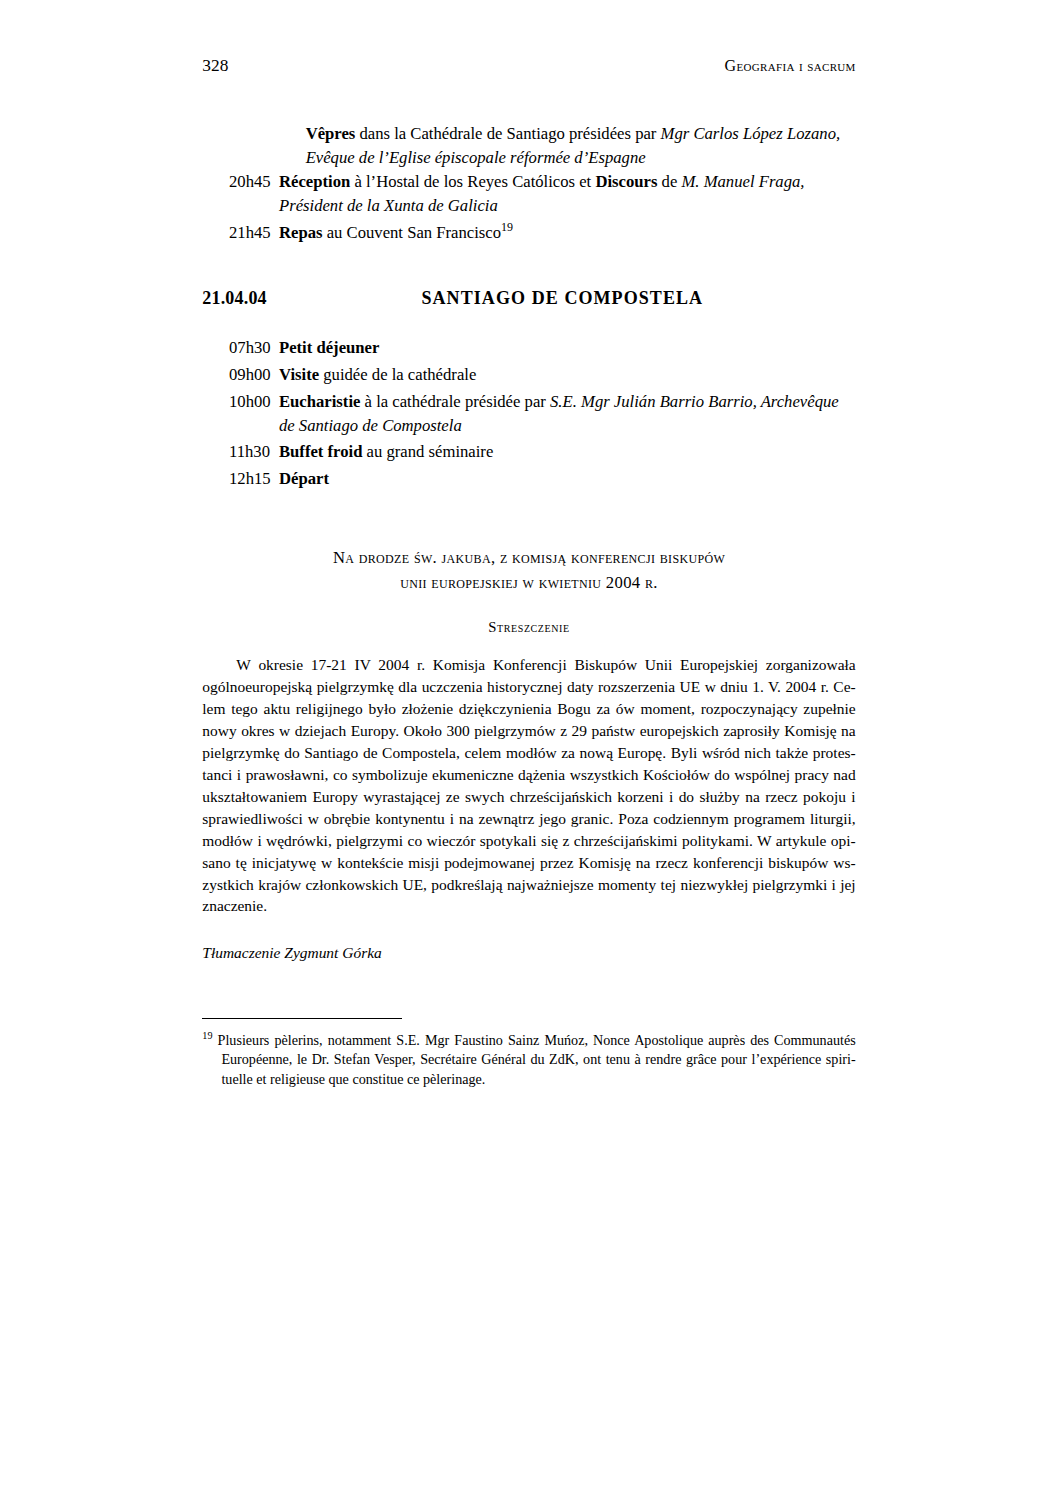328 Geografia i sacrum
Vêpres dans la Cathédrale de Santiago présidées par Mgr Carlos López Lozano, Evêque de l’Eglise épiscopale réformée d’Espagne
20h45
Réception à l’Hostal de los Reyes Católicos et Discours de M. Manuel Fraga, Président de la Xunta de Galicia
21h45
Repas au Couvent San Francisco19
21.04.04
SANTIAGO DE COMPOSTELA
07h30
Petit déjeuner
09h00
Visite guidée de la cathédrale
10h00
Eucharistie à la cathédrale présidée par S.E. Mgr Julián Barrio Barrio, Archevêque de Santiago de Compostela
11h30
Buffet froid au grand séminaire
12h15
Départ
Na drodze św. jakuba, z komisją konferencji biskupów unii europejskiej w kwietniu 2004 r.
Streszczenie
W okresie 17-21 IV 2004 r. Komisja Konferencji Biskupów Unii Europejskiej zorganizowała ogólnoeuropejską pielgrzymkę dla uczczenia historycznej daty rozszerzenia UE w dniu 1. V. 2004 r. Celem tego aktu religijnego było złożenie dziękczynienia Bogu za ów moment, rozpoczynający zupełnie nowy okres w dziejach Europy. Około 300 pielgrzymów z 29 państw europejskich zaprosiły Komisję na pielgrzymkę do Santiago de Compostela, celem modłów za nową Europę. Byli wśród nich także protestanci i prawosławni, co symbolizuje ekumeniczne dążenia wszystkich Kościołów do wspólnej pracy nad ukształtowaniem Europy wyrastającej ze swych chrześcijańskich korzeni i do służby na rzecz pokoju i sprawiedliwości w obrębie kontynentu i na zewnątrz jego granic. Poza codziennym programem liturgii, modłów i wędrówki, pielgrzymi co wieczór spotykali się z chrześcijańskimi politykami. W artykule opisano tę inicjatywę w kontekście misji podejmowanej przez Komisję na rzecz konferencji biskupów wszystkich krajów członkowskich UE, podkreślają najważniejsze momenty tej niezwykłej pielgrzymki i jej znaczenie.
Tłumaczenie Zygmunt Górka
19 Plusieurs pèlerins, notamment S.E. Mgr Faustino Sainz Muńoz, Nonce Apostolique auprès des Communautés Européenne, le Dr. Stefan Vesper, Secrétaire Général du ZdK, ont tenu à rendre grâce pour l’expérience spirituelle et religieuse que constitue ce pèlerinage.